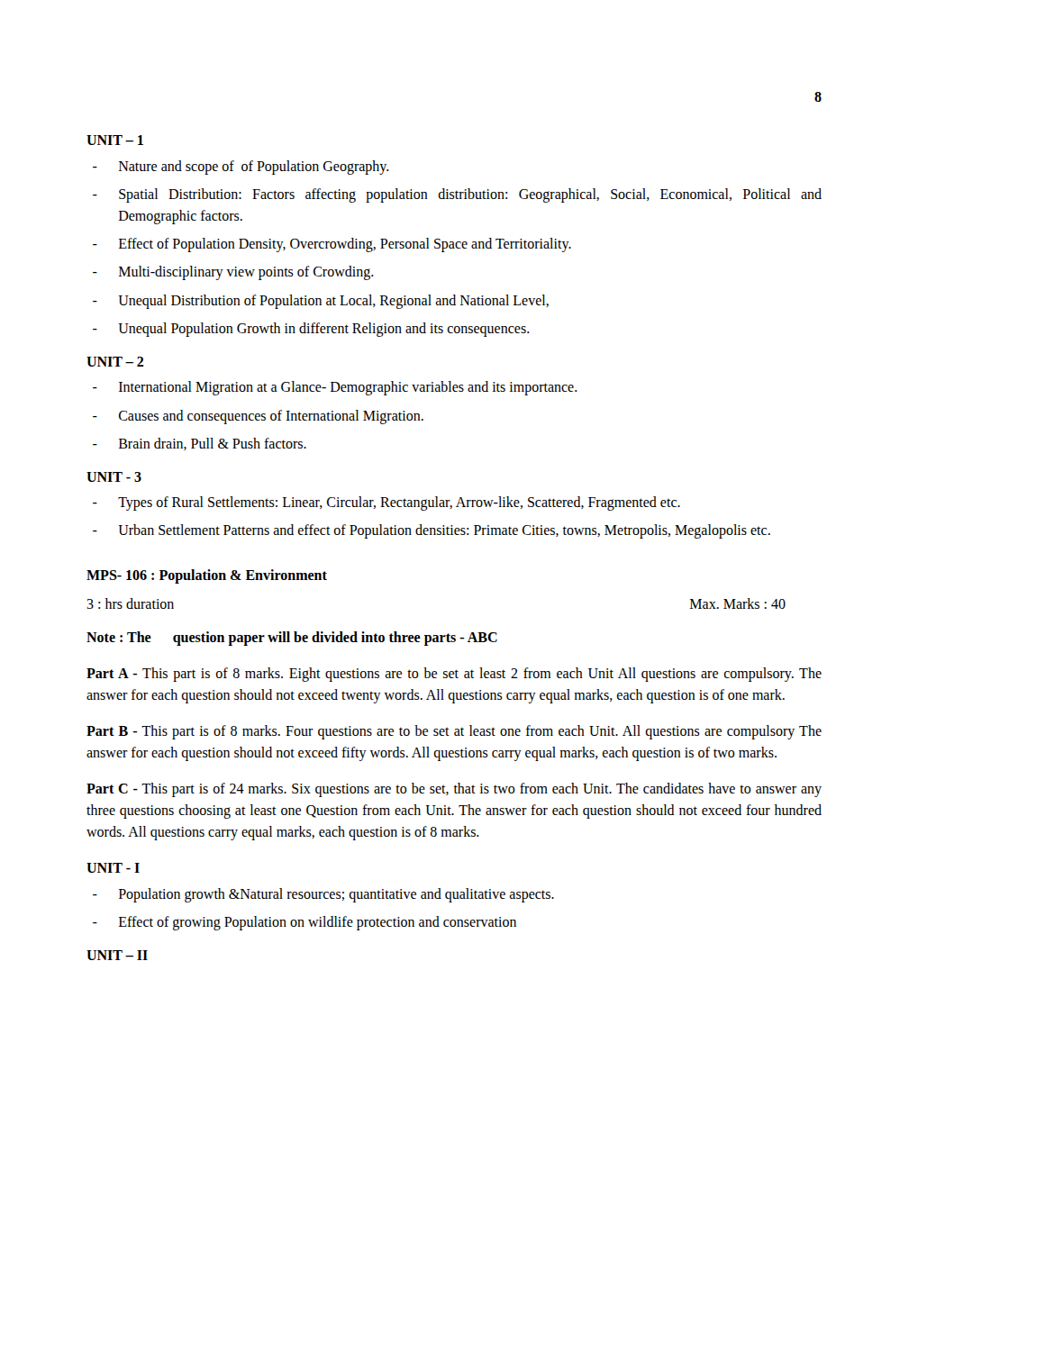8
UNIT – 1
Nature and scope of of Population Geography.
Spatial Distribution: Factors affecting population distribution: Geographical, Social, Economical, Political and Demographic factors.
Effect of Population Density, Overcrowding, Personal Space and Territoriality.
Multi-disciplinary view points of Crowding.
Unequal Distribution of Population at Local, Regional and National Level,
Unequal Population Growth in different Religion and its consequences.
UNIT – 2
International Migration at a Glance- Demographic variables and its importance.
Causes and consequences of International Migration.
Brain drain, Pull & Push factors.
UNIT - 3
Types of Rural Settlements: Linear, Circular, Rectangular, Arrow-like, Scattered, Fragmented etc.
Urban Settlement Patterns and effect of Population densities: Primate Cities, towns, Metropolis, Megalopolis etc.
MPS- 106 : Population & Environment
3 : hrs duration Max. Marks : 40
Note : The question paper will be divided into three parts - ABC
Part A - This part is of 8 marks. Eight questions are to be set at least 2 from each Unit All questions are compulsory. The answer for each question should not exceed twenty words. All questions carry equal marks, each question is of one mark.
Part B - This part is of 8 marks. Four questions are to be set at least one from each Unit. All questions are compulsory The answer for each question should not exceed fifty words. All questions carry equal marks, each question is of two marks.
Part C - This part is of 24 marks. Six questions are to be set, that is two from each Unit. The candidates have to answer any three questions choosing at least one Question from each Unit. The answer for each question should not exceed four hundred words. All questions carry equal marks, each question is of 8 marks.
UNIT - I
Population growth &Natural resources; quantitative and qualitative aspects.
Effect of growing Population on wildlife protection and conservation
UNIT – II